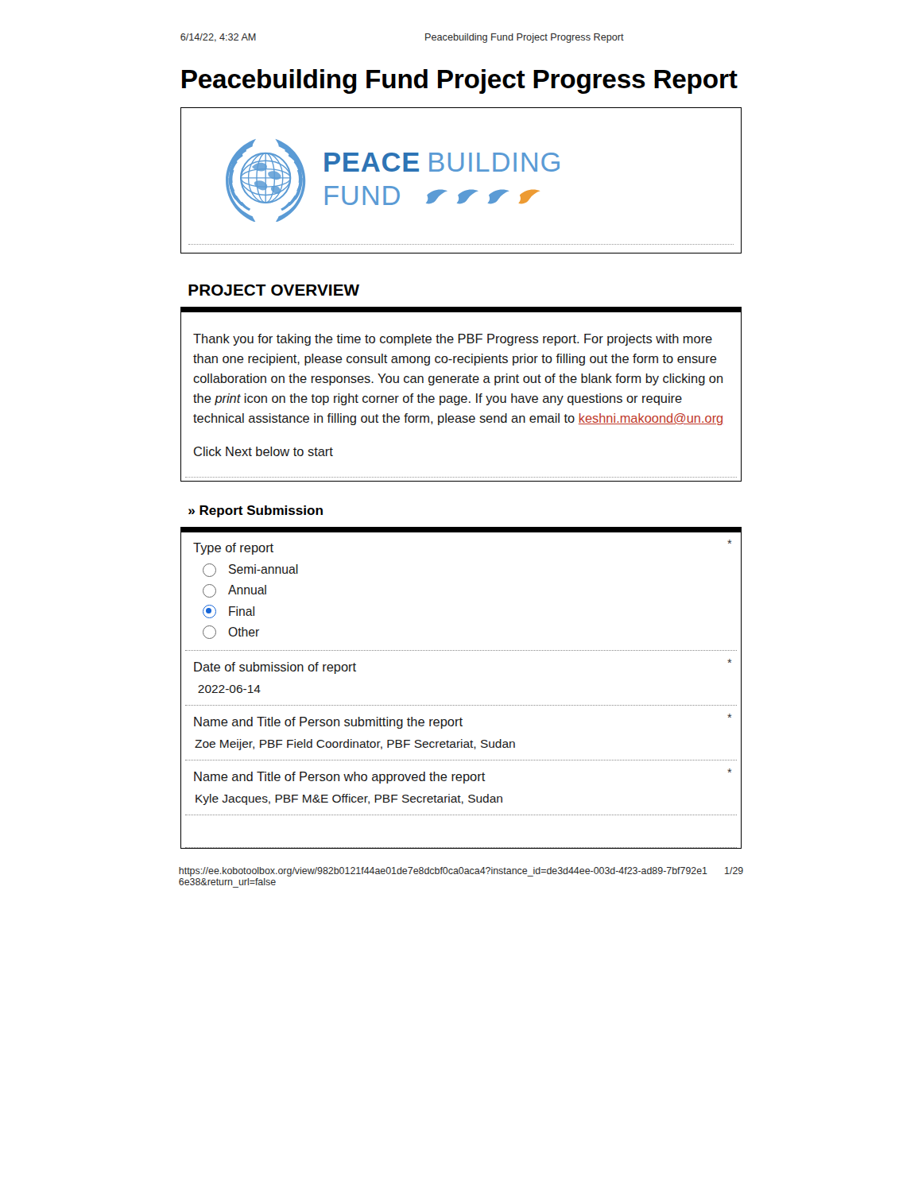6/14/22, 4:32 AM Peacebuilding Fund Project Progress Report
Peacebuilding Fund Project Progress Report
PEACE BUILDING FUND
PROJECT OVERVIEW
Thank you for taking the time to complete the PBF Progress report. For projects with more than one recipient, please consult among co-recipients prior to filling out the form to ensure collaboration on the responses. You can generate a print out of the blank form by clicking on the print icon on the top right corner of the page. If you have any questions or require technical assistance in filling out the form, please send an email to keshni.makoond@un.org
Click Next below to start
» Report Submission
*
Type of report
Semi-annual
Annual
Final
Other
*
Date of submission of report
2022-06-14
*
Name and Title of Person submitting the report
Zoe Meijer, PBF Field Coordinator, PBF Secretariat, Sudan
*
Name and Title of Person who approved the report
Kyle Jacques, PBF M&E Officer, PBF Secretariat, Sudan
https://ee.kobotoolbox.org/view/982b0121f44ae01de7e8dcbf0ca0aca4?instance_id=de3d44ee-003d-4f23-ad89-7bf792e16e38&return_url=false 1/29